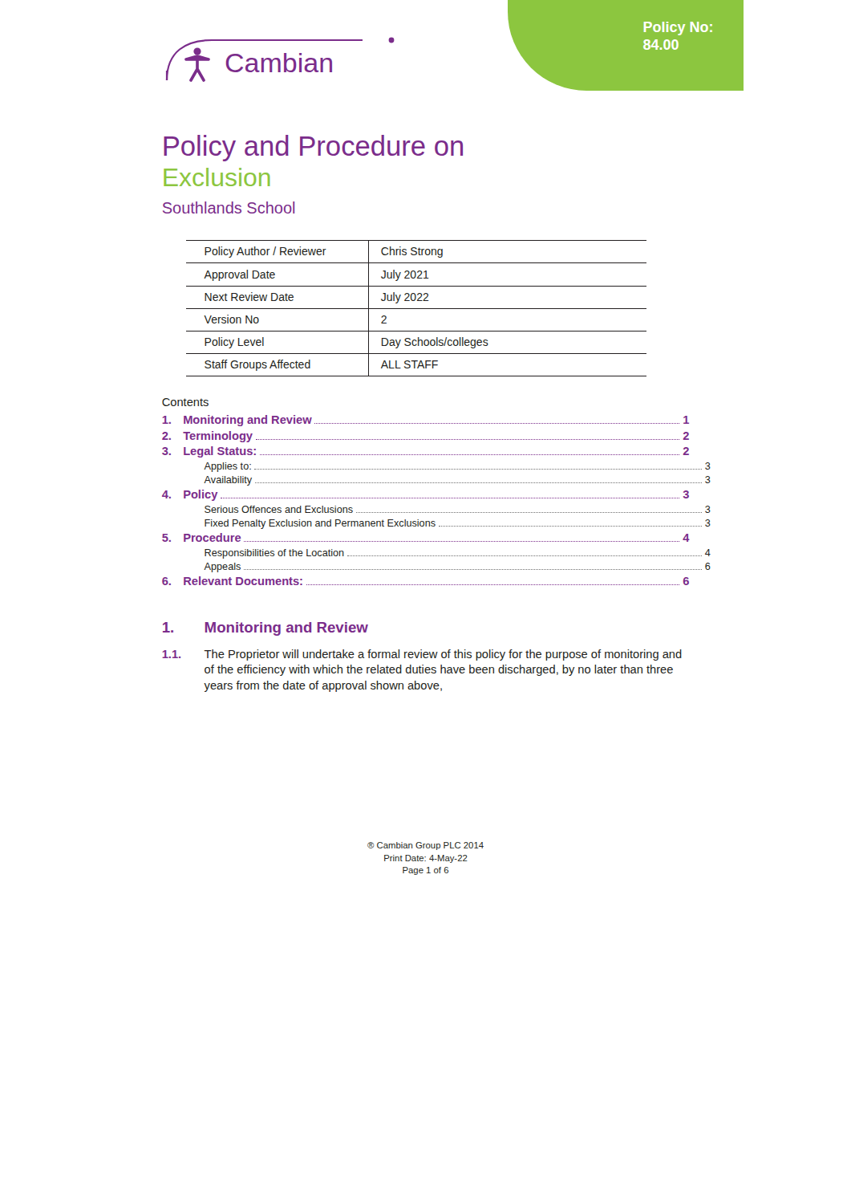Policy No:
84.00
Cambian
Policy and Procedure on
Exclusion
Southlands School
| Policy Author / Reviewer | Chris Strong |
| Approval Date | July 2021 |
| Next Review Date | July 2022 |
| Version No | 2 |
| Policy Level | Day Schools/colleges |
| Staff Groups Affected | ALL STAFF |
Contents
1. Monitoring and Review 1
2. Terminology 2
3. Legal Status: 2
Applies to: 3
Availability 3
4. Policy 3
Serious Offences and Exclusions 3
Fixed Penalty Exclusion and Permanent Exclusions 3
5. Procedure 4
Responsibilities of the Location 4
Appeals 6
6. Relevant Documents: 6
1. Monitoring and Review
1.1. The Proprietor will undertake a formal review of this policy for the purpose of monitoring and of the efficiency with which the related duties have been discharged, by no later than three years from the date of approval shown above,
® Cambian Group PLC 2014
Print Date: 4-May-22
Page 1 of 6